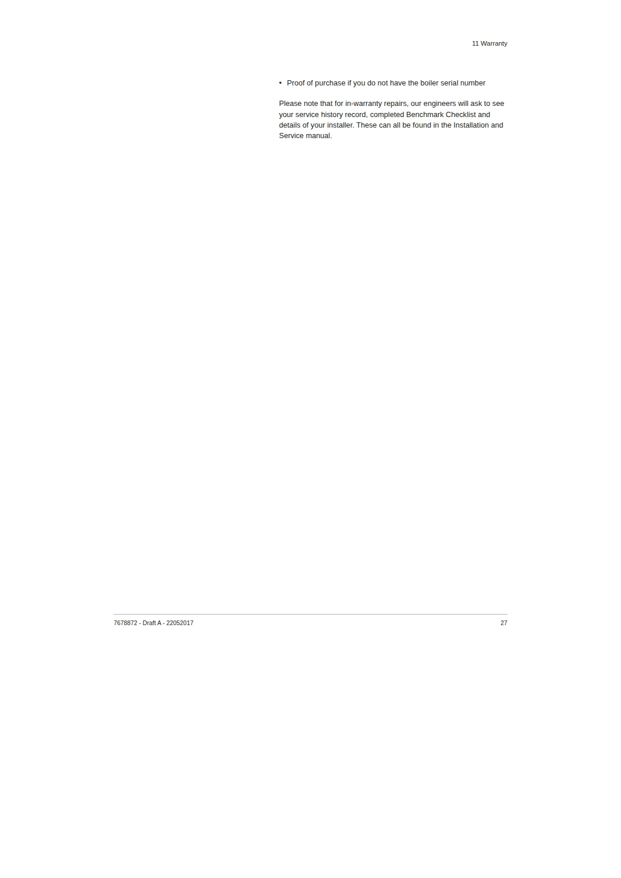11 Warranty
Proof of purchase if you do not have the boiler serial number
Please note that for in-warranty repairs, our engineers will ask to see your service history record, completed Benchmark Checklist and details of your installer. These can all be found in the Installation and Service manual.
7678872 - Draft A - 22052017 27